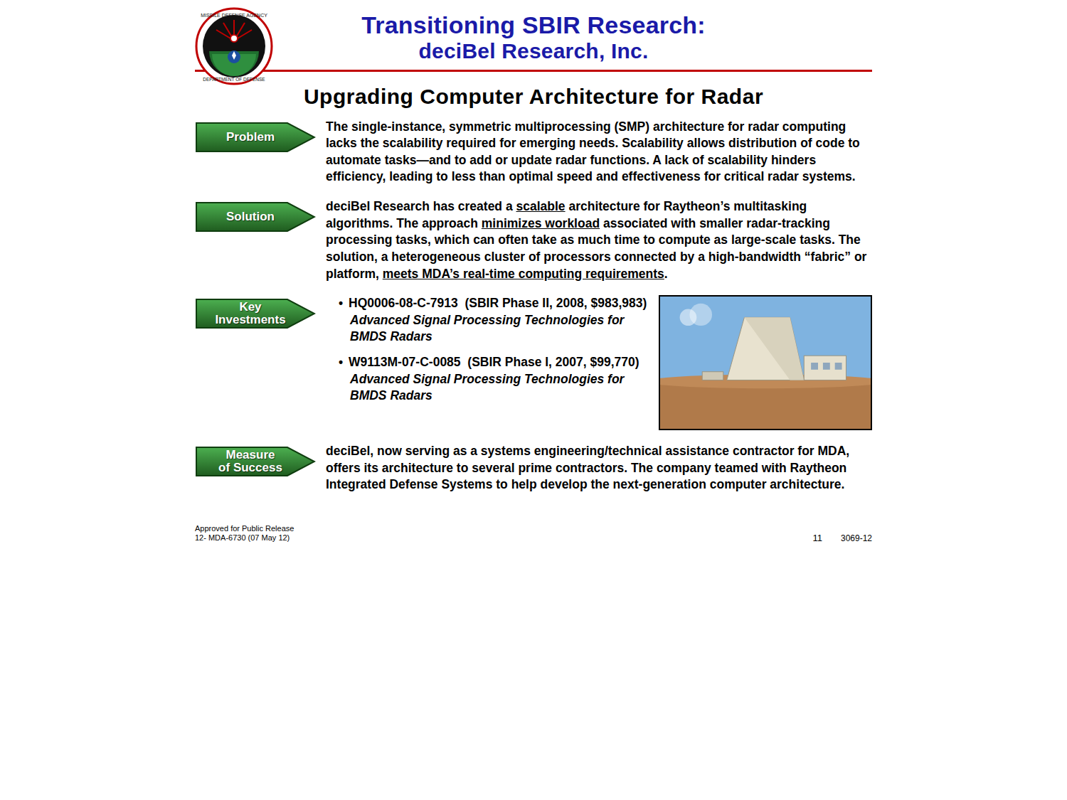MISSILE DEFENSE AGENCY DEPARTMENT OF DEFENSE
Transitioning SBIR Research: deciBel Research, Inc.
Upgrading Computer Architecture for Radar
Problem
The single-instance, symmetric multiprocessing (SMP) architecture for radar computing lacks the scalability required for emerging needs. Scalability allows distribution of code to automate tasks—and to add or update radar functions. A lack of scalability hinders efficiency, leading to less than optimal speed and effectiveness for critical radar systems.
Solution
deciBel Research has created a scalable architecture for Raytheon’s multitasking algorithms. The approach minimizes workload associated with smaller radar-tracking processing tasks, which can often take as much time to compute as large-scale tasks. The solution, a heterogeneous cluster of processors connected by a high-bandwidth “fabric” or platform, meets MDA’s real-time computing requirements.
Key
Investments
HQ0006-08-C-7913 (SBIR Phase II, 2008, $983,983) Advanced Signal Processing Technologies for BMDS Radars
W9113M-07-C-0085 (SBIR Phase I, 2007, $99,770) Advanced Signal Processing Technologies for
BMDS Radars
Measure
of Success
deciBel, now serving as a systems engineering/technical assistance contractor for MDA, offers its architecture to several prime contractors. The company teamed with Raytheon Integrated Defense Systems to help develop the next-generation computer architecture.
Approved for Public Release
12- MDA-6730 (07 May 12)
11 3069-12